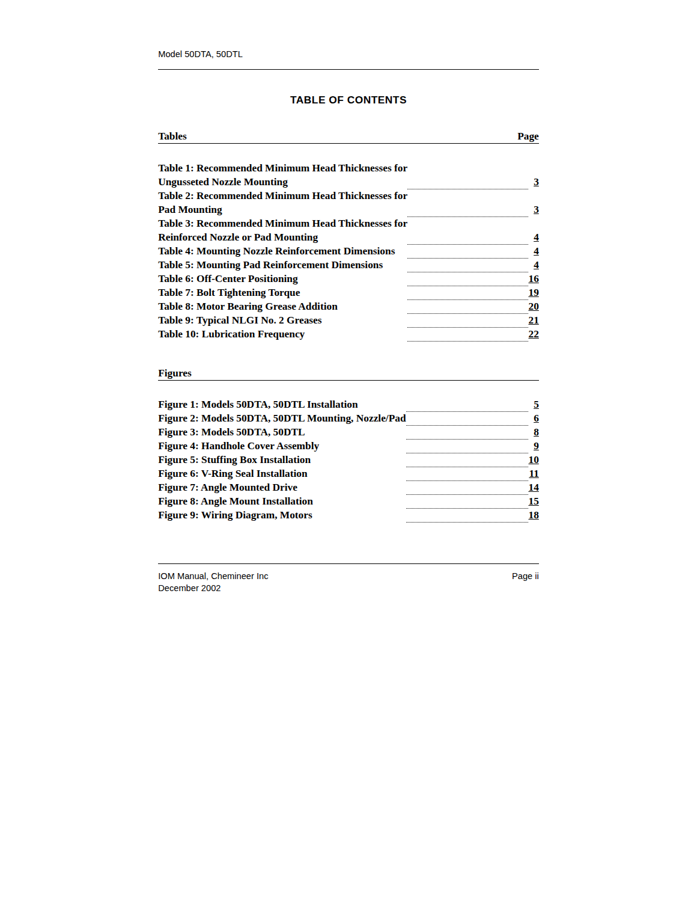Model 50DTA, 50DTL
TABLE OF CONTENTS
Tables Page
| Table 1: Recommended Minimum Head Thicknesses for | | |
| Ungusseted Nozzle Mounting | | 3 |
| Table 2: Recommended Minimum Head Thicknesses for | | |
| Pad Mounting | | 3 |
| Table 3: Recommended Minimum Head Thicknesses for | | |
| Reinforced Nozzle or Pad Mounting | | 4 |
| Table 4: Mounting Nozzle Reinforcement Dimensions | | 4 |
| Table 5: Mounting Pad Reinforcement Dimensions | | 4 |
| Table 6: Off-Center Positioning | | 16 |
| Table 7: Bolt Tightening Torque | | 19 |
| Table 8: Motor Bearing Grease Addition | | 20 |
| Table 9: Typical NLGI No. 2 Greases | | 21 |
| Table 10: Lubrication Frequency | | 22 |
Figures
| Figure 1: Models 50DTA, 50DTL Installation | | 5 |
| Figure 2: Models 50DTA, 50DTL Mounting, Nozzle/Pad | | 6 |
| Figure 3: Models 50DTA, 50DTL | | 8 |
| Figure 4: Handhole Cover Assembly | | 9 |
| Figure 5: Stuffing Box Installation | | 10 |
| Figure 6: V-Ring Seal Installation | | 11 |
| Figure 7: Angle Mounted Drive | | 14 |
| Figure 8: Angle Mount Installation | | 15 |
| Figure 9: Wiring Diagram, Motors | | 18 |
IOM Manual, Chemineer Inc
December 2002
Page ii